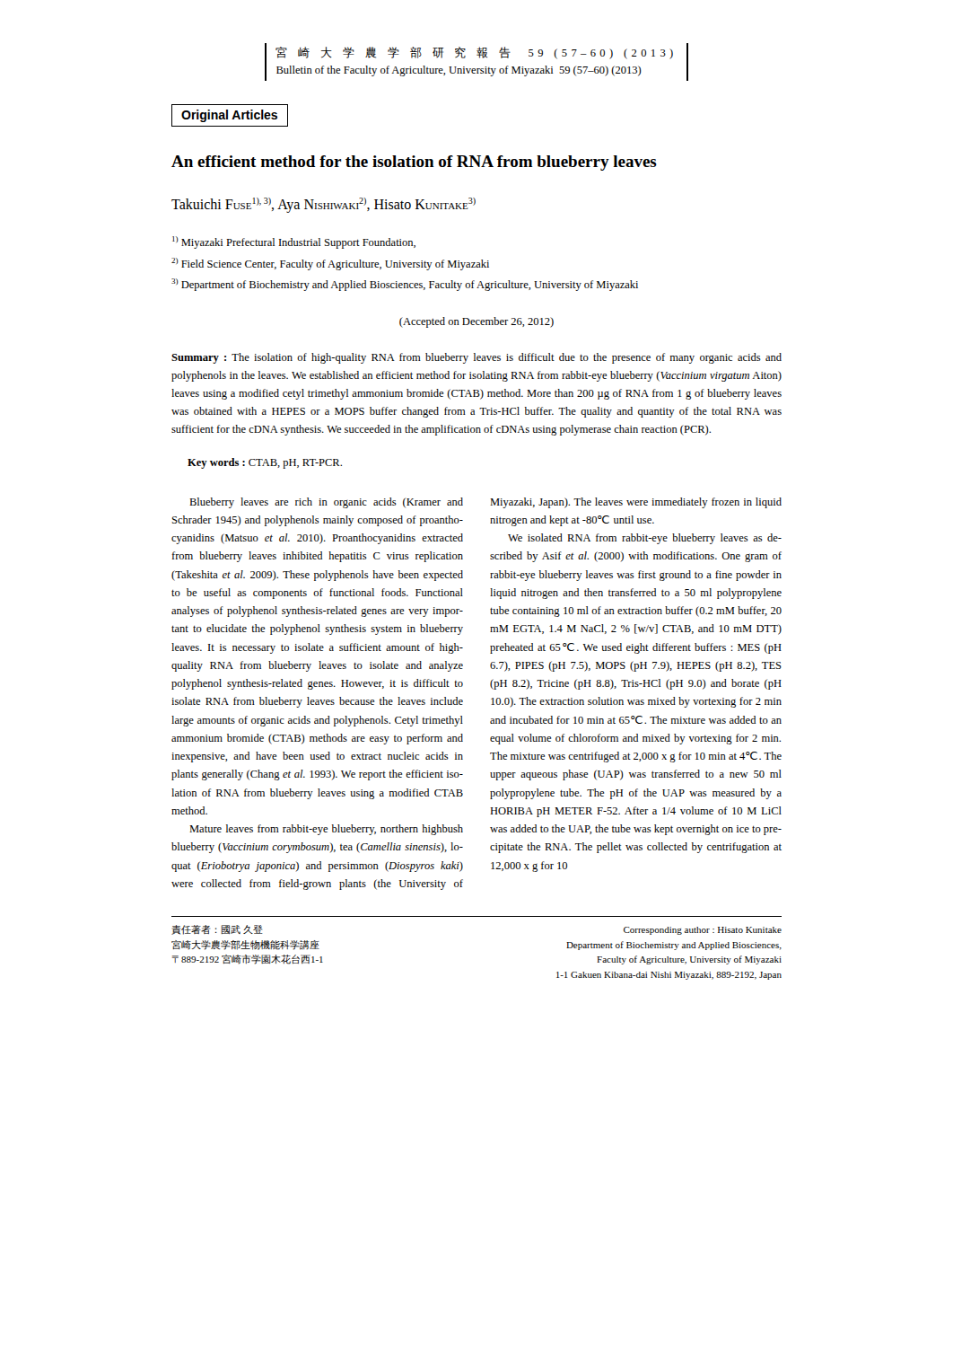宮 崎 大 学 農 学 部 研 究 報 告 59 (57–60) (2013)
Bulletin of the Faculty of Agriculture, University of Miyazaki 59 (57–60) (2013)
Original Articles
An efficient method for the isolation of RNA from blueberry leaves
Takuichi Fuse1), 3), Aya Nishiwaki2), Hisato Kunitake3)
1) Miyazaki Prefectural Industrial Support Foundation,
2) Field Science Center, Faculty of Agriculture, University of Miyazaki
3) Department of Biochemistry and Applied Biosciences, Faculty of Agriculture, University of Miyazaki
(Accepted on December 26, 2012)
Summary : The isolation of high-quality RNA from blueberry leaves is difficult due to the presence of many organic acids and polyphenols in the leaves. We established an efficient method for isolating RNA from rabbit-eye blueberry (Vaccinium virgatum Aiton) leaves using a modified cetyl trimethyl ammonium bromide (CTAB) method. More than 200 µg of RNA from 1 g of blueberry leaves was obtained with a HEPES or a MOPS buffer changed from a Tris-HCl buffer. The quality and quantity of the total RNA was sufficient for the cDNA synthesis. We succeeded in the amplification of cDNAs using polymerase chain reaction (PCR).
Key words : CTAB, pH, RT-PCR.
Blueberry leaves are rich in organic acids (Kramer and Schrader 1945) and polyphenols mainly composed of proanthocyanidins (Matsuo et al. 2010). Proanthocyanidins extracted from blueberry leaves inhibited hepatitis C virus replication (Takeshita et al. 2009). These polyphenols have been expected to be useful as components of functional foods. Functional analyses of polyphenol synthesis-related genes are very important to elucidate the polyphenol synthesis system in blueberry leaves. It is necessary to isolate a sufficient amount of high-quality RNA from blueberry leaves to isolate and analyze polyphenol synthesis-related genes. However, it is difficult to isolate RNA from blueberry leaves because the leaves include large amounts of organic acids and polyphenols. Cetyl trimethyl ammonium bromide (CTAB) methods are easy to perform and inexpensive, and have been used to extract nucleic acids in plants generally (Chang et al. 1993). We report the efficient isolation of RNA from blueberry leaves using a modified CTAB method.
Mature leaves from rabbit-eye blueberry, northern highbush blueberry (Vaccinium corymbosum), tea (Camellia sinensis), loquat (Eriobotrya japonica) and persimmon (Diospyros kaki) were collected from field-grown plants (the University of Miyazaki, Japan). The leaves were immediately frozen in liquid nitrogen and kept at -80℃ until use.
We isolated RNA from rabbit-eye blueberry leaves as described by Asif et al. (2000) with modifications. One gram of rabbit-eye blueberry leaves was first ground to a fine powder in liquid nitrogen and then transferred to a 50 ml polypropylene tube containing 10 ml of an extraction buffer (0.2 mM buffer, 20 mM EGTA, 1.4 M NaCl, 2 % [w/v] CTAB, and 10 mM DTT) preheated at 65℃. We used eight different buffers : MES (pH 6.7), PIPES (pH 7.5), MOPS (pH 7.9), HEPES (pH 8.2), TES (pH 8.2), Tricine (pH 8.8), Tris-HCl (pH 9.0) and borate (pH 10.0). The extraction solution was mixed by vortexing for 2 min and incubated for 10 min at 65℃. The mixture was added to an equal volume of chloroform and mixed by vortexing for 2 min. The mixture was centrifuged at 2,000 x g for 10 min at 4℃. The upper aqueous phase (UAP) was transferred to a new 50 ml polypropylene tube. The pH of the UAP was measured by a HORIBA pH METER F-52. After a 1/4 volume of 10 M LiCl was added to the UAP, the tube was kept overnight on ice to precipitate the RNA. The pellet was collected by centrifugation at 12,000 x g for 10
責任著者：國武 久登
宮崎大学農学部生物機能科学講座
〒889-2192 宮崎市学園木花台西1-1
Corresponding author : Hisato Kunitake
Department of Biochemistry and Applied Biosciences,
Faculty of Agriculture, University of Miyazaki
1-1 Gakuen Kibana-dai Nishi Miyazaki, 889-2192, Japan